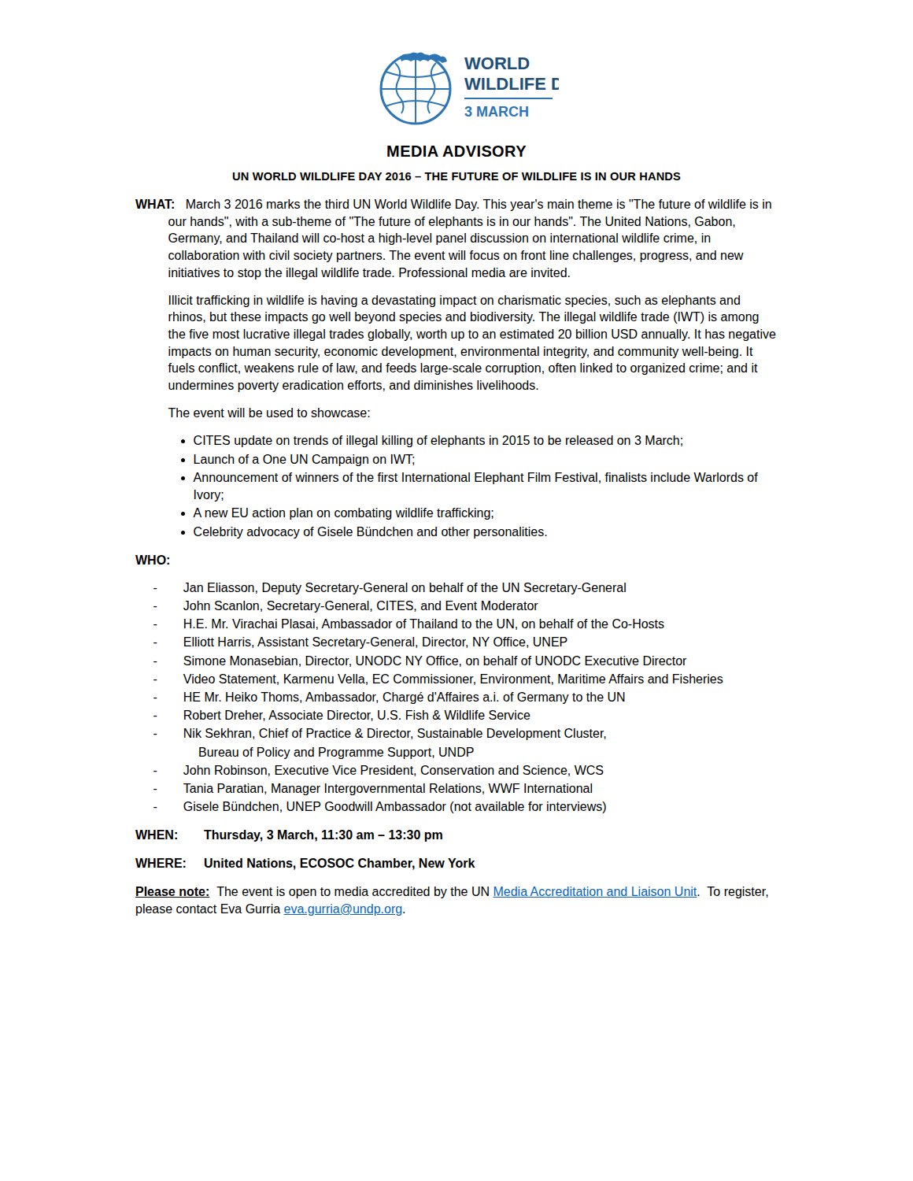WORLD WILDLIFE DAY 3 MARCH
MEDIA ADVISORY
UN WORLD WILDLIFE DAY 2016 – THE FUTURE OF WILDLIFE IS IN OUR HANDS
WHAT: March 3 2016 marks the third UN World Wildlife Day. This year's main theme is "The future of wildlife is in our hands", with a sub-theme of "The future of elephants is in our hands". The United Nations, Gabon, Germany, and Thailand will co-host a high-level panel discussion on international wildlife crime, in collaboration with civil society partners. The event will focus on front line challenges, progress, and new initiatives to stop the illegal wildlife trade. Professional media are invited.
Illicit trafficking in wildlife is having a devastating impact on charismatic species, such as elephants and rhinos, but these impacts go well beyond species and biodiversity. The illegal wildlife trade (IWT) is among the five most lucrative illegal trades globally, worth up to an estimated 20 billion USD annually. It has negative impacts on human security, economic development, environmental integrity, and community well-being. It fuels conflict, weakens rule of law, and feeds large-scale corruption, often linked to organized crime; and it undermines poverty eradication efforts, and diminishes livelihoods.
The event will be used to showcase:
CITES update on trends of illegal killing of elephants in 2015 to be released on 3 March;
Launch of a One UN Campaign on IWT;
Announcement of winners of the first International Elephant Film Festival, finalists include Warlords of Ivory;
A new EU action plan on combating wildlife trafficking;
Celebrity advocacy of Gisele Bündchen and other personalities.
WHO:
Jan Eliasson, Deputy Secretary-General on behalf of the UN Secretary-General
John Scanlon, Secretary-General, CITES, and Event Moderator
H.E. Mr. Virachai Plasai, Ambassador of Thailand to the UN, on behalf of the Co-Hosts
Elliott Harris, Assistant Secretary-General, Director, NY Office, UNEP
Simone Monasebian, Director, UNODC NY Office, on behalf of UNODC Executive Director
Video Statement, Karmenu Vella, EC Commissioner, Environment, Maritime Affairs and Fisheries
HE Mr. Heiko Thoms, Ambassador, Chargé d'Affaires a.i. of Germany to the UN
Robert Dreher, Associate Director, U.S. Fish & Wildlife Service
Nik Sekhran, Chief of Practice & Director, Sustainable Development Cluster,
Bureau of Policy and Programme Support, UNDP
John Robinson, Executive Vice President, Conservation and Science, WCS
Tania Paratian, Manager Intergovernmental Relations, WWF International
Gisele Bündchen, UNEP Goodwill Ambassador (not available for interviews)
WHEN: Thursday, 3 March, 11:30 am – 13:30 pm
WHERE: United Nations, ECOSOC Chamber, New York
Please note: The event is open to media accredited by the UN Media Accreditation and Liaison Unit. To register, please contact Eva Gurria eva.gurria@undp.org.